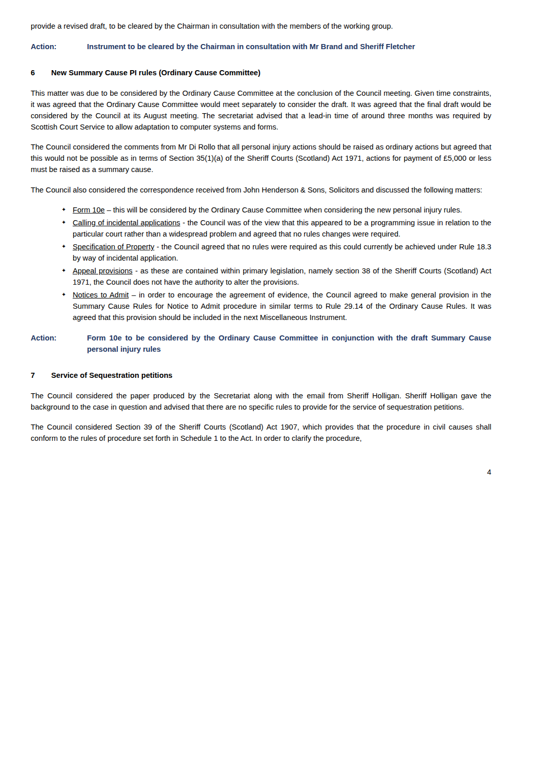provide a revised draft, to be cleared by the Chairman in consultation with the members of the working group.
| Action: | Instrument to be cleared by the Chairman in consultation with Mr Brand and Sheriff Fletcher |
| 6 | New Summary Cause PI rules (Ordinary Cause Committee) |
This matter was due to be considered by the Ordinary Cause Committee at the conclusion of the Council meeting. Given time constraints, it was agreed that the Ordinary Cause Committee would meet separately to consider the draft. It was agreed that the final draft would be considered by the Council at its August meeting. The secretariat advised that a lead-in time of around three months was required by Scottish Court Service to allow adaptation to computer systems and forms.
The Council considered the comments from Mr Di Rollo that all personal injury actions should be raised as ordinary actions but agreed that this would not be possible as in terms of Section 35(1)(a) of the Sheriff Courts (Scotland) Act 1971, actions for payment of £5,000 or less must be raised as a summary cause.
The Council also considered the correspondence received from John Henderson & Sons, Solicitors and discussed the following matters:
Form 10e – this will be considered by the Ordinary Cause Committee when considering the new personal injury rules.
Calling of incidental applications - the Council was of the view that this appeared to be a programming issue in relation to the particular court rather than a widespread problem and agreed that no rules changes were required.
Specification of Property - the Council agreed that no rules were required as this could currently be achieved under Rule 18.3 by way of incidental application.
Appeal provisions - as these are contained within primary legislation, namely section 38 of the Sheriff Courts (Scotland) Act 1971, the Council does not have the authority to alter the provisions.
Notices to Admit – in order to encourage the agreement of evidence, the Council agreed to make general provision in the Summary Cause Rules for Notice to Admit procedure in similar terms to Rule 29.14 of the Ordinary Cause Rules. It was agreed that this provision should be included in the next Miscellaneous Instrument.
| Action: | Form 10e to be considered by the Ordinary Cause Committee in conjunction with the draft Summary Cause personal injury rules |
| 7 | Service of Sequestration petitions |
The Council considered the paper produced by the Secretariat along with the email from Sheriff Holligan. Sheriff Holligan gave the background to the case in question and advised that there are no specific rules to provide for the service of sequestration petitions.
The Council considered Section 39 of the Sheriff Courts (Scotland) Act 1907, which provides that the procedure in civil causes shall conform to the rules of procedure set forth in Schedule 1 to the Act. In order to clarify the procedure,
4